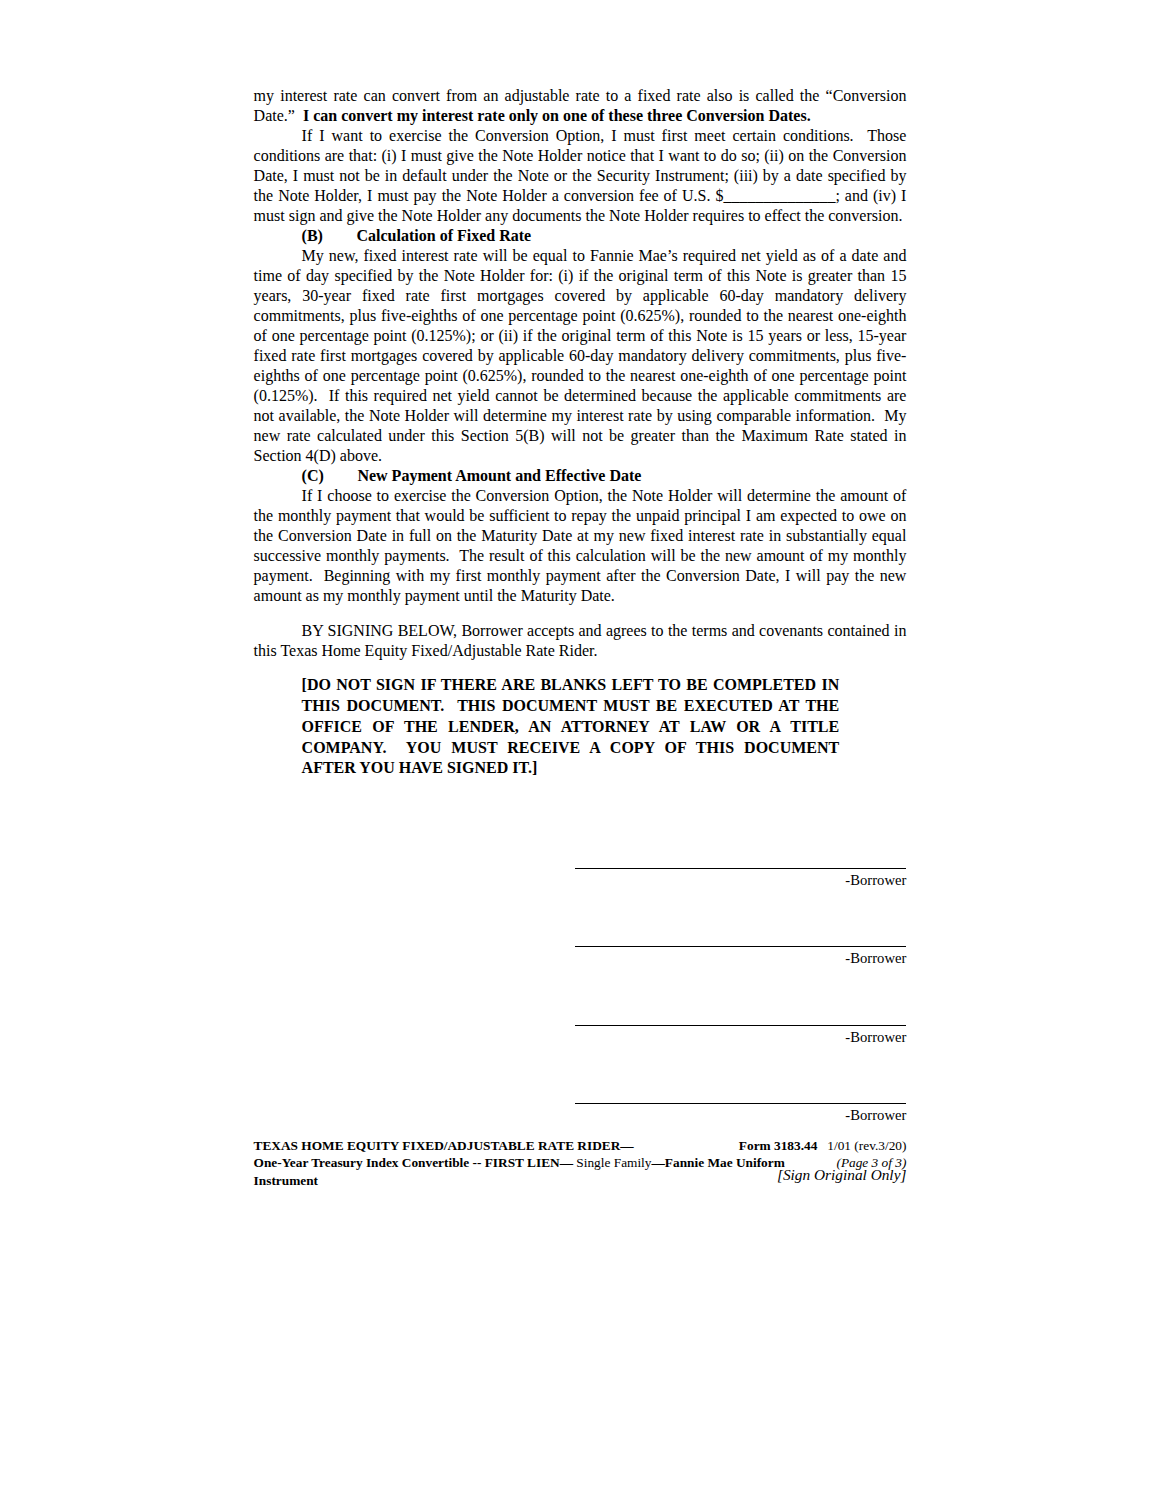my interest rate can convert from an adjustable rate to a fixed rate also is called the “Conversion Date.” I can convert my interest rate only on one of these three Conversion Dates.
If I want to exercise the Conversion Option, I must first meet certain conditions. Those conditions are that: (i) I must give the Note Holder notice that I want to do so; (ii) on the Conversion Date, I must not be in default under the Note or the Security Instrument; (iii) by a date specified by the Note Holder, I must pay the Note Holder a conversion fee of U.S. $______________; and (iv) I must sign and give the Note Holder any documents the Note Holder requires to effect the conversion.
(B) Calculation of Fixed Rate
My new, fixed interest rate will be equal to Fannie Mae’s required net yield as of a date and time of day specified by the Note Holder for: (i) if the original term of this Note is greater than 15 years, 30-year fixed rate first mortgages covered by applicable 60-day mandatory delivery commitments, plus five-eighths of one percentage point (0.625%), rounded to the nearest one-eighth of one percentage point (0.125%); or (ii) if the original term of this Note is 15 years or less, 15-year fixed rate first mortgages covered by applicable 60-day mandatory delivery commitments, plus five-eighths of one percentage point (0.625%), rounded to the nearest one-eighth of one percentage point (0.125%). If this required net yield cannot be determined because the applicable commitments are not available, the Note Holder will determine my interest rate by using comparable information. My new rate calculated under this Section 5(B) will not be greater than the Maximum Rate stated in Section 4(D) above.
(C) New Payment Amount and Effective Date
If I choose to exercise the Conversion Option, the Note Holder will determine the amount of the monthly payment that would be sufficient to repay the unpaid principal I am expected to owe on the Conversion Date in full on the Maturity Date at my new fixed interest rate in substantially equal successive monthly payments. The result of this calculation will be the new amount of my monthly payment. Beginning with my first monthly payment after the Conversion Date, I will pay the new amount as my monthly payment until the Maturity Date.
BY SIGNING BELOW, Borrower accepts and agrees to the terms and covenants contained in this Texas Home Equity Fixed/Adjustable Rate Rider.
[DO NOT SIGN IF THERE ARE BLANKS LEFT TO BE COMPLETED IN THIS DOCUMENT. THIS DOCUMENT MUST BE EXECUTED AT THE OFFICE OF THE LENDER, AN ATTORNEY AT LAW OR A TITLE COMPANY. YOU MUST RECEIVE A COPY OF THIS DOCUMENT AFTER YOU HAVE SIGNED IT.]
-Borrower
-Borrower
-Borrower
-Borrower
[Sign Original Only]
TEXAS HOME EQUITY FIXED/ADJUSTABLE RATE RIDER—
Form 3183.44 1/01 (rev.3/20)
One-Year Treasury Index Convertible -- FIRST LIEN— Single Family—Fannie Mae Uniform Instrument
(Page 3 of 3)